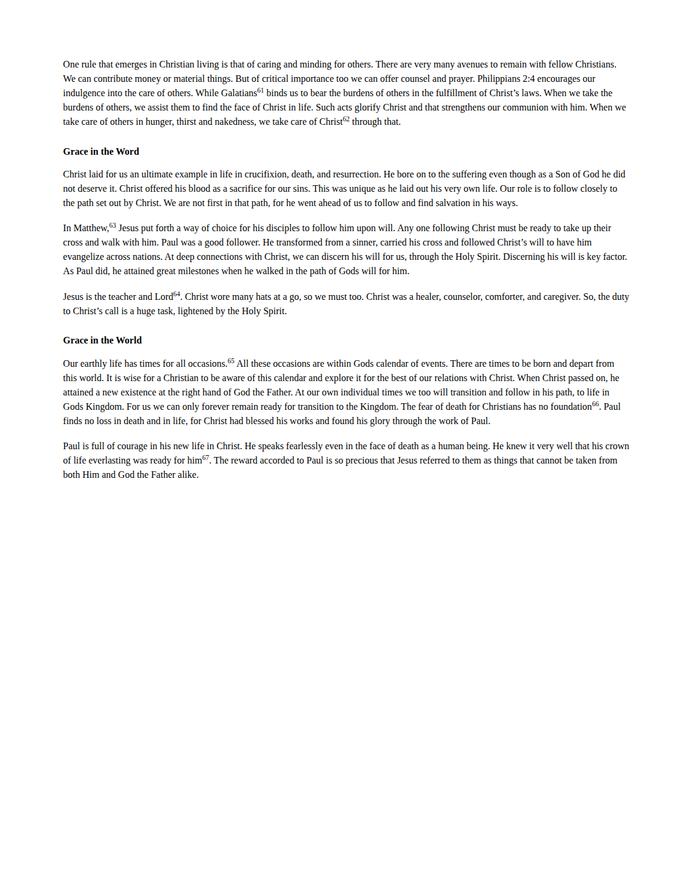One rule that emerges in Christian living is that of caring and minding for others. There are very many avenues to remain with fellow Christians. We can contribute money or material things. But of critical importance too we can offer counsel and prayer. Philippians 2:4 encourages our indulgence into the care of others. While Galatians61 binds us to bear the burdens of others in the fulfillment of Christ’s laws. When we take the burdens of others, we assist them to find the face of Christ in life. Such acts glorify Christ and that strengthens our communion with him. When we take care of others in hunger, thirst and nakedness, we take care of Christ62 through that.
Grace in the Word
Christ laid for us an ultimate example in life in crucifixion, death, and resurrection. He bore on to the suffering even though as a Son of God he did not deserve it. Christ offered his blood as a sacrifice for our sins. This was unique as he laid out his very own life. Our role is to follow closely to the path set out by Christ. We are not first in that path, for he went ahead of us to follow and find salvation in his ways.
In Matthew,63 Jesus put forth a way of choice for his disciples to follow him upon will. Any one following Christ must be ready to take up their cross and walk with him. Paul was a good follower. He transformed from a sinner, carried his cross and followed Christ’s will to have him evangelize across nations. At deep connections with Christ, we can discern his will for us, through the Holy Spirit. Discerning his will is key factor. As Paul did, he attained great milestones when he walked in the path of Gods will for him.
Jesus is the teacher and Lord64. Christ wore many hats at a go, so we must too. Christ was a healer, counselor, comforter, and caregiver. So, the duty to Christ’s call is a huge task, lightened by the Holy Spirit.
Grace in the World
Our earthly life has times for all occasions.65 All these occasions are within Gods calendar of events. There are times to be born and depart from this world. It is wise for a Christian to be aware of this calendar and explore it for the best of our relations with Christ. When Christ passed on, he attained a new existence at the right hand of God the Father. At our own individual times we too will transition and follow in his path, to life in Gods Kingdom. For us we can only forever remain ready for transition to the Kingdom. The fear of death for Christians has no foundation66. Paul finds no loss in death and in life, for Christ had blessed his works and found his glory through the work of Paul.
Paul is full of courage in his new life in Christ. He speaks fearlessly even in the face of death as a human being. He knew it very well that his crown of life everlasting was ready for him67. The reward accorded to Paul is so precious that Jesus referred to them as things that cannot be taken from both Him and God the Father alike.